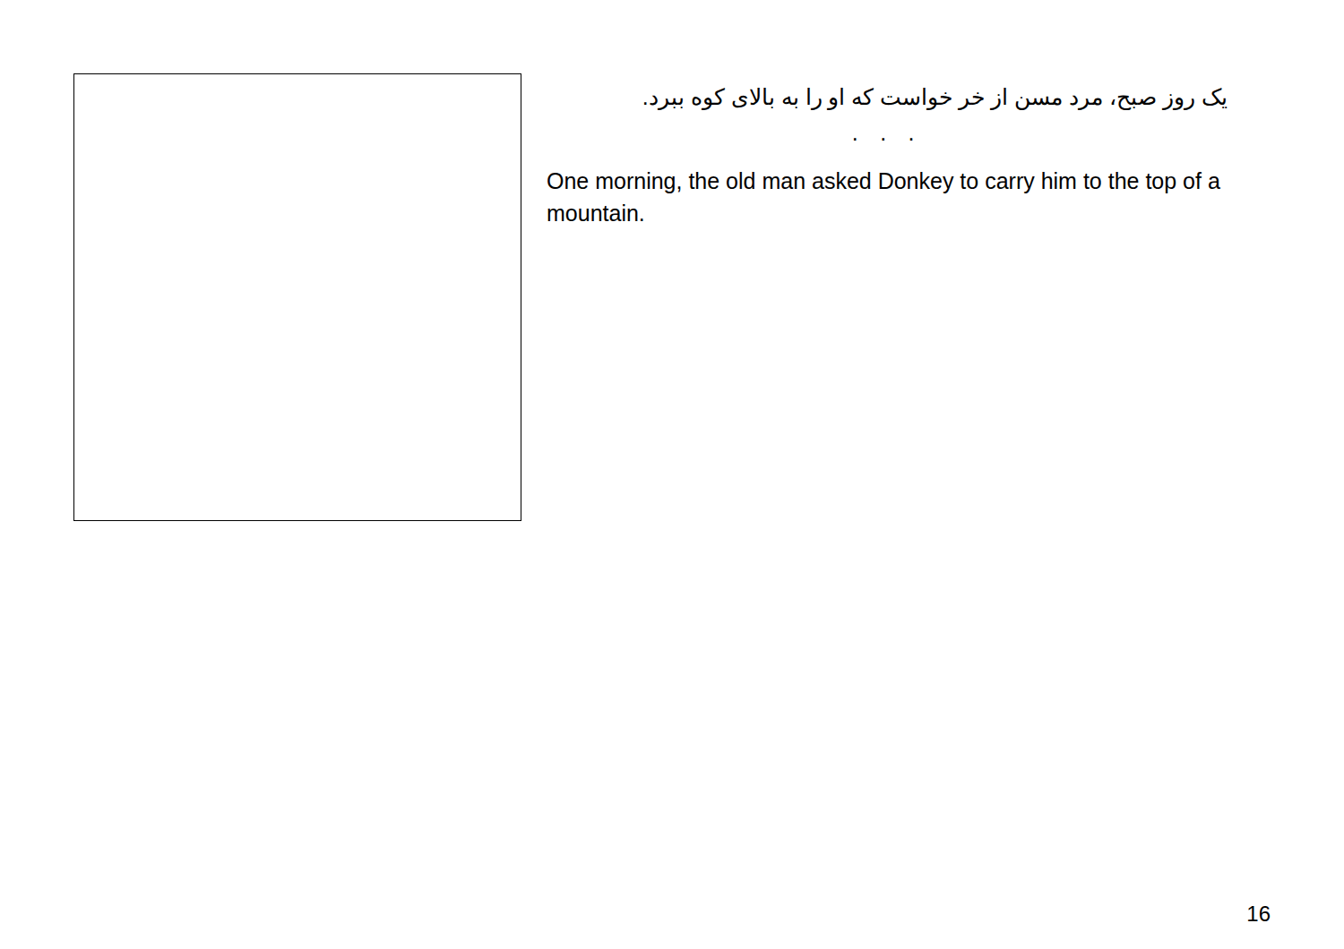یک روز صبح، مرد مسن از خر خواست که او را به بالای کوه ببرد.
. . .
One morning, the old man asked Donkey to carry him to the top of a mountain.
16